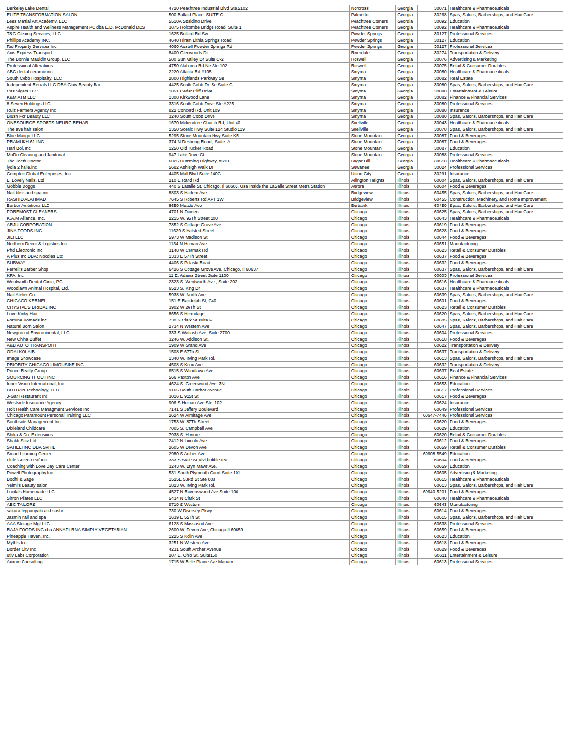| Berkeley Lake Dental | 4720 Peachtree Industrial Blvd Ste.5102 | Norcross | Georgia | 30071 | Healthcare & Pharmaceuticals |
| ELITE TRANSFORMATION SALON | 500 Ballard Place SUITE C | Palmetto | Georgia | 30268 | Spas, Salons, Barbershops, and Hair Care |
| Lees Martial Art Academy, LLC | 5510A Spalding Drive | Peachtree Corners | Georgia | 30092 | Education |
| Aspire Health and Wellness Management PC dba E.D. McDonald DDS | 3875 Holcombe Bridge Road Suite 1 | Peachtree Corners | Georgia | 30092 | Healthcare & Pharmaceuticals |
| T&G Cleaing Services, LLC | 1625 Bullard Rd Sw | Powder Springs | Georgia | 30127 | Professional Services |
| Phillips Academy INC. | 4640 Hiram Lithia Springs Road | Powder Springs | Georgia | 30127 | Education |
| Rid Property Services Inc | 4060 Austell Powder Springs Rd | Powder Springs | Georgia | 30127 | Professional Services |
| Axis Express Transport | 8400 Glenwoods Dr | Riverdale | Georgia | 30274 | Transportation & Delivery |
| The Bonnie Mauldin Group, LLC | 500 Sun Valley Dr Suite C-2 | Roswell | Georgia | 30076 | Advertising & Marketing |
| Professional Alterations | 4750 Alabama Rd Ne Ste 102 | Roswell | Georgia | 30075 | Retail & Consumer Durables |
| ABC dental ceramic inc | 2220 Atlanta Rd #105 | Smyma | Georgia | 30080 | Healthcare & Pharmaceuticals |
| South Cobb Hospitality, LLC | 2800 Highlands Parkway Se | Smyma | Georgia | 30082 | Real Estate |
| Independent Rerrals LLC DBA Glow Beauty Bar | 4425 South Cobb Dr. Se Suite C | Smyma | Georgia | 30080 | Spas, Salons, Barbershops, and Hair Care |
| Cas Sigers LLC | 1851 Cedar Cliff Drive | Smyma | Georgia | 30080 | Entertainment & Leisure |
| K&M ATM LLC | 1308 Kirkwood Lane | Smyma | Georgia | 30082 | Finance & Financial Services |
| 8 Seven Holdings LLC | 3316 South Cobb Drive Ste A225 | Smyma | Georgia | 30080 | Professional Services |
| Ruiz Farmers Agency Inc | 822 Concord Rd, Unit 109 | Smyma | Georgia | 30080 | Insurance |
| Blush For Beauty LLC | 3240 South Cobb Drive | Smyma | Georgia | 30080 | Spas, Salons, Barbershops, and Hair Care |
| ONESOURCE SPORTS NEURO REHAB | 1670 Mckendree Church Rd, Unit 40 | Snellville | Georgia | 30043 | Healthcare & Pharmaceuticals |
| The ave hair salon | 1350 Scenic Hwy Suite 124 Studio 119 | Snellville | Georgia | 30078 | Spas, Salons, Barbershops, and Hair Care |
| Blue Mango LLC | 5295 Stone Mountain Hwy Suite KR | Stone Mountain | Georgia | 30087 | Food & Beverages |
| PRAMUKH 61 INC | 374 N Deshong Road, Suite A | Stone Mountain | Georgia | 30087 | Food & Beverages |
| Hari Bol, Inc | 1250 Old Tucker Road | Stone Mountain | Georgia | 30087 | Education |
| MoDo Cleaning and Janitorial | 947 Lake Drive Ct | Stone Mountain | Georgia | 30088 | Professional Services |
| The Teeth Doctor | 6025 Cumming Highway, #610 | Sugar Hill | Georgia | 30518 | Healthcare & Pharmaceuticals |
| lydia 2 halie.inc | 5682 Ashleigh Walk Dr | Suwanee | Georgia | 30024 | Professional Services |
| Compton Global Enterprises, Inc | 4405 Mall Blvd Suite 140C | Union City | Georgia | 30291 | Insurance |
| L. Lovely Nails, Ltd | 210 E Rand Rd | Arlington Heights | Illinois | 60004 | Spas, Salons, Barbershops, and Hair Care |
| Gobble Doggs | 440 S Lasalle St, Chicago, Il 60605, Usa Inside the LaSalle Street Metra Station | Aurora | Illinois | 60604 | Food & Beverages |
| Nail bliss and spa inc | 8803 S Harlem Ave | Bridgeview | Illinois | 60455 | Spas, Salons, Barbershops, and Hair Care |
| RASHID ALAHMAD | 7645 S Roberts Rd APT 1W | Bridgeview | Illinois | 60455 | Construction, Machinery, and Home Improvement |
| Barber Ambitionz LLC | 8659 Meade Ave | Burbank | Illinois | 60459 | Spas, Salons, Barbershops, and Hair Care |
| FOREMOST CLEANERS | 4701 N Damen | Chicago | Illinois | 60625 | Spas, Salons, Barbershops, and Hair Care |
| K.A.M Alliance, Inc. | 2215 W. 95Th Street 100 | Chicago | Illinois | 60643 | Healthcare & Pharmaceuticals |
| ARJU CORPORATION | 7852 S Cottage Grove Ave | Chicago | Illinois | 60619 | Food & Beverages |
| JINA FOODS INC. | 11629 S Halsted Street | Chicago | Illinois | 60628 | Food & Beverages |
| JILI LLC | 5973 W Madison St | Chicago | Illinois | 60644 | Food & Beverages |
| Northern Decor & Logistics Inc | 1134 N Homan Ave | Chicago | Illinois | 60651 | Manufacturing |
| Phd Electronic Inc | 3148 W Cermak Rd | Chicago | Illinois | 60623 | Retail & Consumer Durables |
| A Plus Inc DBA: Noodles Etc | 1333 E 57Th Street | Chicago | Illinois | 60637 | Food & Beverages |
| SUBWAY | 4406 S Pulaski Road | Chicago | Illinois | 60632 | Food & Beverages |
| Ferrell's Barber Shop | 6426 S Cottage Grove Ave, Chicago, Il 60637 | Chicago | Illinois | 60637 | Spas, Salons, Barbershops, and Hair Care |
| KFA, Inc. | 11 E. Adams Street Suite 1100 | Chicago | Illinois | 60603 | Professional Services |
| Wentworth Dental Clinic, PC | 2323 S. Wentworth Ave., Suite 202 | Chicago | Illinois | 60616 | Healthcare & Pharmaceuticals |
| Woodlawn Animal Hospital, Ltd. | 6523 S. King Dr | Chicago | Illinois | 60637 | Healthcare & Pharmaceuticals |
| Nail Atelier Co | 5938 W. North Ave | Chicago | Illinois | 60639 | Spas, Salons, Barbershops, and Hair Care |
| CHICAGO KERNEL | 151 E Randolph St, C40 | Chicago | Illinois | 60601 | Food & Beverages |
| CRYSTAL'S BRIDAL INC | 3902 W 26Th St | Chicago | Illinois | 60623 | Retail & Consumer Durables |
| Love Kinky Hair | 8656 S Hermitage | Chicago | Illinois | 60620 | Spas, Salons, Barbershops, and Hair Care |
| Fortune Nomads inc | 730 S Clark St suite F | Chicago | Illinois | 60605 | Spas, Salons, Barbershops, and Hair Care |
| Natural Born Salon | 2734 N Western Ave | Chicago | Illinois | 60647 | Spas, Salons, Barbershops, and Hair Care |
| Newground Environmental, LLC. | 333 S Wabash Ave, Suite 2700 | Chicago | Illinois | 60604 | Professional Services |
| New China Buffet | 3246 W. Addison St. | Chicago | Illinois | 60618 | Food & Beverages |
| A&B AUTO TRANSPORT | 1909 W Grand Ave | Chicago | Illinois | 60622 | Transportation & Delivery |
| ODAI KOLAIB | 1508 E 67Th St | Chicago | Illinois | 60637 | Transportation & Delivery |
| Image Showcase | 1340 W. Irving Park Rd. | Chicago | Illinois | 60613 | Spas, Salons, Barbershops, and Hair Care |
| PRIORITY CHICAGO LIMOUSINE INC. | 4508 S Knox Ave | Chicago | Illinois | 60632 | Transportation & Delivery |
| Prince Realty Group | 6515 S Woodlawn Ave | Chicago | Illinois | 60637 | Real Estate |
| SOURCING IT OUT INC | 566 Paxton Ave | Chicago | Illinois | 60616 | Finance & Financial Services |
| Inner Vision International, Inc. | 4624 S. Greenwood Ave. 3N | Chicago | Illinois | 60653 | Education |
| BOTRAN Technology, LLC | 9165 South Harbor Avenue | Chicago | Illinois | 60617 | Professional Services |
| J-Gar Restaurant Inc | 3016 E 91St St | Chicago | Illinois | 60617 | Food & Beverages |
| Westside Insurance Agency | 906 S Homan Ave Ste. 102 | Chicago | Illinois | 60624 | Insurance |
| Holt Health Care Managment Services Inc | 7141 S Jeffery Boulevard | Chicago | Illinois | 60649 | Professional Services |
| Chicago Paramount Personal Training LLC | 2624 W Armitage Ave | Chicago | Illinois | 60647-7446 | Professional Services |
| Southside Management Inc. | 1753 W. 87Th Street | Chicago | Illinois | 60620 | Food & Beverages |
| Dixieland Childcare | 7005 S. Campbell Ave | Chicago | Illinois | 60629 | Education |
| Shika & Co. Extensions | 7938 S. Honore | Chicago | Illinois | 60620 | Retail & Consumer Durables |
| Shakti Shiv Ltd | 2412 N Lincoln Ave | Chicago | Illinois | 60612 | Food & Beverages |
| SAHELI INC DBA SAHIL | 2605 W Devon Ave | Chicago | Illinois | 60659 | Retail & Consumer Durables |
| Smart Learning Center | 2980 S Archer Ave | Chicago | Illinois | 60608-5549 | Education |
| Little Green Leaf Inc | 333 S State St Vivi bubble tea | Chicago | Illinois | 60604 | Food & Beverages |
| Coaching with Love Day Care Center | 3243 W. Bryn Mawr Ave. | Chicago | Illinois | 60659 | Education |
| Powell Photography Inc | 531 South Plymouth Court Suite 101 | Chicago | Illinois | 60605 | Advertising & Marketing |
| Bodhi & Sage | 1525E 53Rd St Ste 808 | Chicago | Illinois | 60615 | Healthcare & Pharmaceuticals |
| Yeimi's Beauty salon | 1823 W. Irving Park Rd. | Chicago | Illinois | 60613 | Spas, Salons, Barbershops, and Hair Care |
| Lucila's Homemade LLC | 4527 N Ravenswood Ave Suite 106 | Chicago | Illinois | 60640-5201 | Food & Beverages |
| Sirron Pilates LLC | 5434 N Clark St | Chicago | Illinois | 60640 | Healthcare & Pharmaceuticals |
| ABC TAILORS | 9719 S Western | Chicago | Illinois | 60643 | Manufacturing |
| sakura teppanyaki and sushi | 730 W Diversey Pkwy | Chicago | Illinois | 60614 | Food & Beverages |
| Jasmin nail and spa | 1639 E 55Th St | Chicago | Illinois | 60615 | Spas, Salons, Barbershops, and Hair Care |
| AAA Storage Mgt LLC | 6128 S Massasoit Ave | Chicago | Illinois | 60638 | Professional Services |
| RAJA FOODS INC dba ANNAPURNA SIMPLY VEGETARIAN | 2600 W. Devon Ave, Chicago Il 60659 | Chicago | Illinois | 60659 | Food & Beverages |
| Pineapple Haven, Inc. | 1225 S Kolin Ave | Chicago | Illinois | 60623 | Education |
| Myth's Inc. | 3251 N Western Ave | Chicago | Illinois | 60618 | Food & Beverages |
| Border City Inc | 4231 South Archer Avenue | Chicago | Illinois | 60629 | Food & Beverages |
| 8tiv Labs Corporation | 207 E. Ohio St. Suite150 | Chicago | Illinois | 60611 | Entertainment & Leisure |
| Axxum Consulting | 1715 W Belle Plaine Ave Mariam | Chicago | Illinois | 60613 | Professional Services |